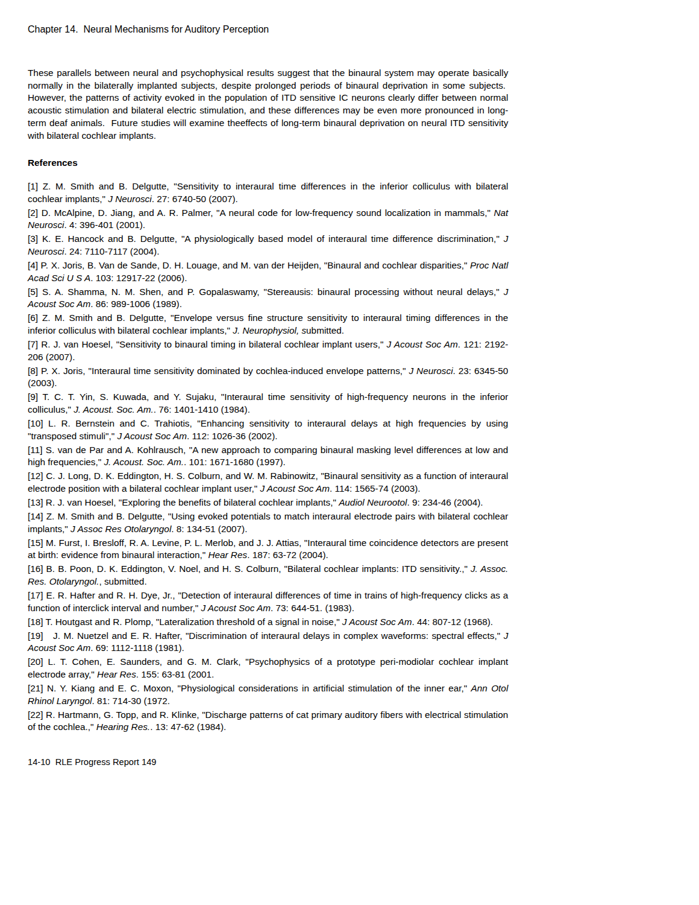Chapter 14. Neural Mechanisms for Auditory Perception
These parallels between neural and psychophysical results suggest that the binaural system may operate basically normally in the bilaterally implanted subjects, despite prolonged periods of binaural deprivation in some subjects. However, the patterns of activity evoked in the population of ITD sensitive IC neurons clearly differ between normal acoustic stimulation and bilateral electric stimulation, and these differences may be even more pronounced in long-term deaf animals. Future studies will examine theeffects of long-term binaural deprivation on neural ITD sensitivity with bilateral cochlear implants.
References
[1] Z. M. Smith and B. Delgutte, "Sensitivity to interaural time differences in the inferior colliculus with bilateral cochlear implants," J Neurosci. 27: 6740-50 (2007).
[2] D. McAlpine, D. Jiang, and A. R. Palmer, "A neural code for low-frequency sound localization in mammals," Nat Neurosci. 4: 396-401 (2001).
[3] K. E. Hancock and B. Delgutte, "A physiologically based model of interaural time difference discrimination," J Neurosci. 24: 7110-7117 (2004).
[4] P. X. Joris, B. Van de Sande, D. H. Louage, and M. van der Heijden, "Binaural and cochlear disparities," Proc Natl Acad Sci U S A. 103: 12917-22 (2006).
[5] S. A. Shamma, N. M. Shen, and P. Gopalaswamy, "Stereausis: binaural processing without neural delays," J Acoust Soc Am. 86: 989-1006 (1989).
[6] Z. M. Smith and B. Delgutte, "Envelope versus fine structure sensitivity to interaural timing differences in the inferior colliculus with bilateral cochlear implants," J. Neurophysiol, submitted.
[7] R. J. van Hoesel, "Sensitivity to binaural timing in bilateral cochlear implant users," J Acoust Soc Am. 121: 2192-206 (2007).
[8] P. X. Joris, "Interaural time sensitivity dominated by cochlea-induced envelope patterns," J Neurosci. 23: 6345-50 (2003).
[9] T. C. T. Yin, S. Kuwada, and Y. Sujaku, "Interaural time sensitivity of high-frequency neurons in the inferior colliculus," J. Acoust. Soc. Am.. 76: 1401-1410 (1984).
[10] L. R. Bernstein and C. Trahiotis, "Enhancing sensitivity to interaural delays at high frequencies by using "transposed stimuli"," J Acoust Soc Am. 112: 1026-36 (2002).
[11] S. van de Par and A. Kohlrausch, "A new approach to comparing binaural masking level differences at low and high frequencies," J. Acoust. Soc. Am.. 101: 1671-1680 (1997).
[12] C. J. Long, D. K. Eddington, H. S. Colburn, and W. M. Rabinowitz, "Binaural sensitivity as a function of interaural electrode position with a bilateral cochlear implant user," J Acoust Soc Am. 114: 1565-74 (2003).
[13] R. J. van Hoesel, "Exploring the benefits of bilateral cochlear implants," Audiol Neurootol. 9: 234-46 (2004).
[14] Z. M. Smith and B. Delgutte, "Using evoked potentials to match interaural electrode pairs with bilateral cochlear implants," J Assoc Res Otolaryngol. 8: 134-51 (2007).
[15] M. Furst, I. Bresloff, R. A. Levine, P. L. Merlob, and J. J. Attias, "Interaural time coincidence detectors are present at birth: evidence from binaural interaction," Hear Res. 187: 63-72 (2004).
[16] B. B. Poon, D. K. Eddington, V. Noel, and H. S. Colburn, "Bilateral cochlear implants: ITD sensitivity.," J. Assoc. Res. Otolaryngol., submitted.
[17] E. R. Hafter and R. H. Dye, Jr., "Detection of interaural differences of time in trains of high-frequency clicks as a function of interclick interval and number," J Acoust Soc Am. 73: 644-51. (1983).
[18] T. Houtgast and R. Plomp, "Lateralization threshold of a signal in noise," J Acoust Soc Am. 44: 807-12 (1968).
[19] J. M. Nuetzel and E. R. Hafter, "Discrimination of interaural delays in complex waveforms: spectral effects," J Acoust Soc Am. 69: 1112-1118 (1981).
[20] L. T. Cohen, E. Saunders, and G. M. Clark, "Psychophysics of a prototype peri-modiolar cochlear implant electrode array," Hear Res. 155: 63-81 (2001.
[21] N. Y. Kiang and E. C. Moxon, "Physiological considerations in artificial stimulation of the inner ear," Ann Otol Rhinol Laryngol. 81: 714-30 (1972.
[22] R. Hartmann, G. Topp, and R. Klinke, "Discharge patterns of cat primary auditory fibers with electrical stimulation of the cochlea.," Hearing Res.. 13: 47-62 (1984).
14-10 RLE Progress Report 149